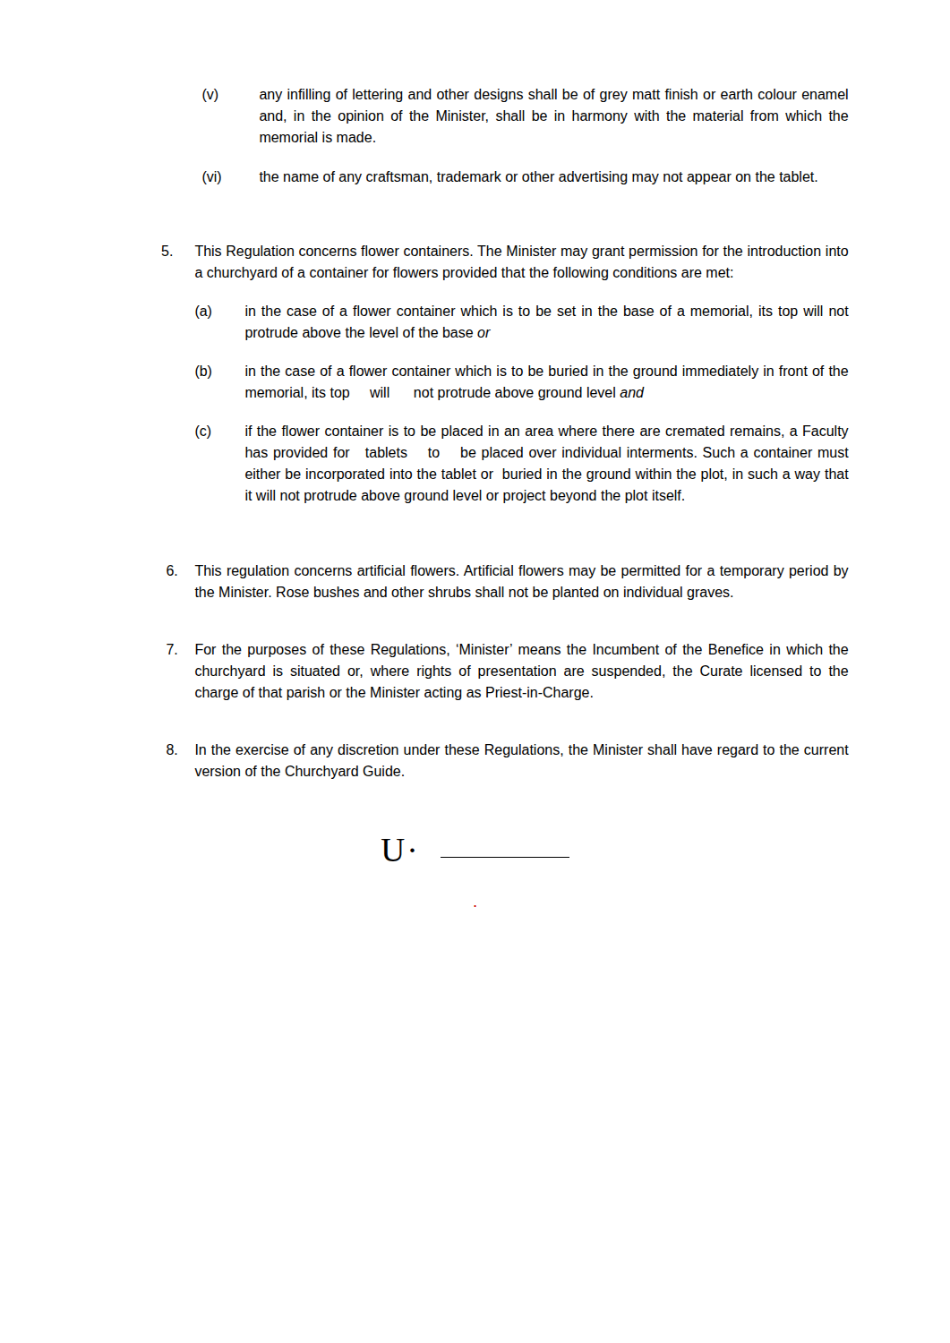(v)
any infilling of lettering and other designs shall be of grey matt finish or earth colour enamel and, in the opinion of the Minister, shall be in harmony with the material from which the memorial is made.
(vi)
the name of any craftsman, trademark or other advertising may not appear on the tablet.
5.
This Regulation concerns flower containers. The Minister may grant permission for the introduction into a churchyard of a container for flowers provided that the following conditions are met:
(a)
in the case of a flower container which is to be set in the base of a memorial, its top will not protrude above the level of the base or
(b)
in the case of a flower container which is to be buried in the ground immediately in front of the memorial, its top will not protrude above ground level and
(c)
if the flower container is to be placed in an area where there are cremated remains, a Faculty has provided for tablets to be placed over individual interments. Such a container must either be incorporated into the tablet or buried in the ground within the plot, in such a way that it will not protrude above ground level or project beyond the plot itself.
6.
This regulation concerns artificial flowers. Artificial flowers may be permitted for a temporary period by the Minister. Rose bushes and other shrubs shall not be planted on individual graves.
7.
For the purposes of these Regulations, ‘Minister’ means the Incumbent of the Benefice in which the churchyard is situated or, where rights of presentation are suspended, the Curate licensed to the charge of that parish or the Minister acting as Priest-in-Charge.
8.
In the exercise of any discretion under these Regulations, the Minister shall have regard to the current version of the Churchyard Guide.
U·   
.